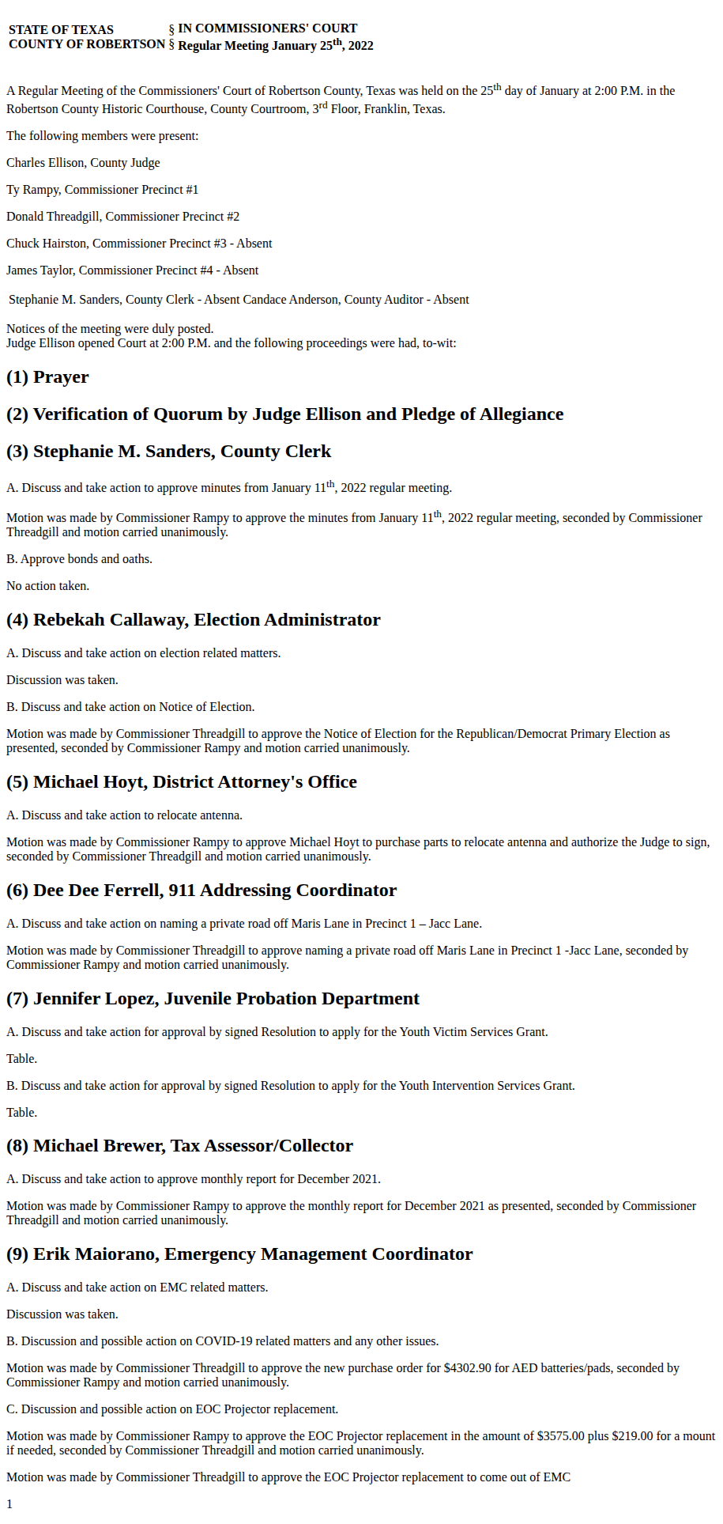| STATE OF TEXAS COUNTY OF ROBERTSON | § § | IN COMMISSIONERS' COURT Regular Meeting January 25 th , 2022 |
A Regular Meeting of the Commissioners' Court of Robertson County, Texas was held on the 25th day of January at 2:00 P.M. in the Robertson County Historic Courthouse, County Courtroom, 3rd Floor, Franklin, Texas.
The following members were present:
Charles Ellison, County Judge
Ty Rampy, Commissioner Precinct #1
Donald Threadgill, Commissioner Precinct #2
Chuck Hairston, Commissioner Precinct #3 - Absent
James Taylor, Commissioner Precinct #4 - Absent
| Stephanie M. Sanders, County Clerk - Absent | Candace Anderson, County Auditor - Absent |
Notices of the meeting were duly posted.
Judge Ellison opened Court at 2:00 P.M. and the following proceedings were had, to-wit:
(1) Prayer
(2) Verification of Quorum by Judge Ellison and Pledge of Allegiance
(3) Stephanie M. Sanders, County Clerk
A. Discuss and take action to approve minutes from January 11th, 2022 regular meeting.
Motion was made by Commissioner Rampy to approve the minutes from January 11th, 2022 regular meeting, seconded by Commissioner Threadgill and motion carried unanimously.
B. Approve bonds and oaths.
No action taken.
(4) Rebekah Callaway, Election Administrator
A. Discuss and take action on election related matters.
Discussion was taken.
B. Discuss and take action on Notice of Election.
Motion was made by Commissioner Threadgill to approve the Notice of Election for the Republican/Democrat Primary Election as presented, seconded by Commissioner Rampy and motion carried unanimously.
(5) Michael Hoyt, District Attorney's Office
A. Discuss and take action to relocate antenna.
Motion was made by Commissioner Rampy to approve Michael Hoyt to purchase parts to relocate antenna and authorize the Judge to sign, seconded by Commissioner Threadgill and motion carried unanimously.
(6) Dee Dee Ferrell, 911 Addressing Coordinator
A. Discuss and take action on naming a private road off Maris Lane in Precinct 1 – Jacc Lane.
Motion was made by Commissioner Threadgill to approve naming a private road off Maris Lane in Precinct 1 -Jacc Lane, seconded by Commissioner Rampy and motion carried unanimously.
(7) Jennifer Lopez, Juvenile Probation Department
A. Discuss and take action for approval by signed Resolution to apply for the Youth Victim Services Grant.
Table.
B. Discuss and take action for approval by signed Resolution to apply for the Youth Intervention Services Grant.
Table.
(8) Michael Brewer, Tax Assessor/Collector
A. Discuss and take action to approve monthly report for December 2021.
Motion was made by Commissioner Rampy to approve the monthly report for December 2021 as presented, seconded by Commissioner Threadgill and motion carried unanimously.
(9) Erik Maiorano, Emergency Management Coordinator
A. Discuss and take action on EMC related matters.
Discussion was taken.
B. Discussion and possible action on COVID-19 related matters and any other issues.
Motion was made by Commissioner Threadgill to approve the new purchase order for $4302.90 for AED batteries/pads, seconded by Commissioner Rampy and motion carried unanimously.
C. Discussion and possible action on EOC Projector replacement.
Motion was made by Commissioner Rampy to approve the EOC Projector replacement in the amount of $3575.00 plus $219.00 for a mount if needed, seconded by Commissioner Threadgill and motion carried unanimously.
Motion was made by Commissioner Threadgill to approve the EOC Projector replacement to come out of EMC
1